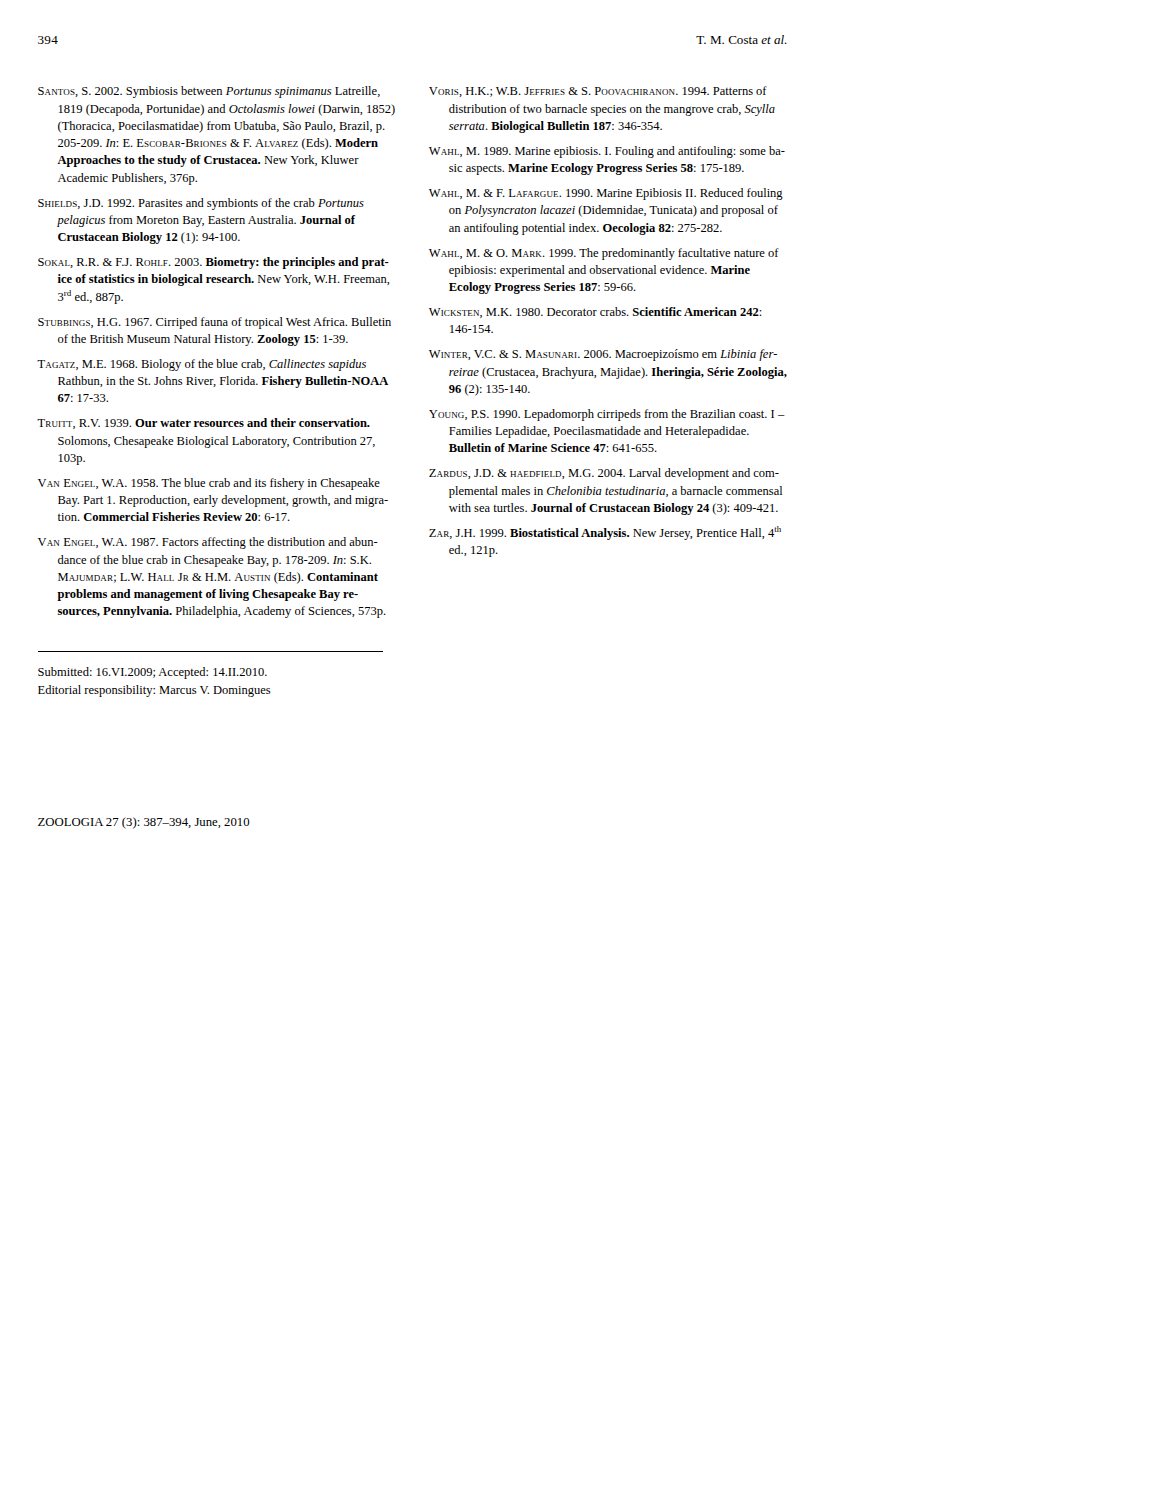394 T. M. Costa et al.
Santos, S. 2002. Symbiosis between Portunus spinimanus Latreille, 1819 (Decapoda, Portunidae) and Octolasmis lowei (Darwin, 1852) (Thoracica, Poecilasmatidae) from Ubatuba, São Paulo, Brazil, p. 205-209. In: E. Escobar-Briones & F. Alvarez (Eds). Modern Approaches to the study of Crustacea. New York, Kluwer Academic Publishers, 376p.
Shields, J.D. 1992. Parasites and symbionts of the crab Portunus pelagicus from Moreton Bay, Eastern Australia. Journal of Crustacean Biology 12 (1): 94-100.
Sokal, R.R. & F.J. Rohlf. 2003. Biometry: the principles and pratice of statistics in biological research. New York, W.H. Freeman, 3rd ed., 887p.
Stubbings, H.G. 1967. Cirriped fauna of tropical West Africa. Bulletin of the British Museum Natural History. Zoology 15: 1-39.
Tagatz, M.E. 1968. Biology of the blue crab, Callinectes sapidus Rathbun, in the St. Johns River, Florida. Fishery Bulletin-NOAA 67: 17-33.
Truitt, R.V. 1939. Our water resources and their conservation. Solomons, Chesapeake Biological Laboratory, Contribution 27, 103p.
Van Engel, W.A. 1958. The blue crab and its fishery in Chesapeake Bay. Part 1. Reproduction, early development, growth, and migration. Commercial Fisheries Review 20: 6-17.
Van Engel, W.A. 1987. Factors affecting the distribution and abundance of the blue crab in Chesapeake Bay, p. 178-209. In: S.K. Majumdar; L.W. Hall Jr & H.M. Austin (Eds). Contaminant problems and management of living Chesapeake Bay resources, Pennylvania. Philadelphia, Academy of Sciences, 573p.
Voris, H.K.; W.B. Jeffries & S. Poovachiranon. 1994. Patterns of distribution of two barnacle species on the mangrove crab, Scylla serrata. Biological Bulletin 187: 346-354.
Wahl, M. 1989. Marine epibiosis. I. Fouling and antifouling: some basic aspects. Marine Ecology Progress Series 58: 175-189.
Wahl, M. & F. Lafargue. 1990. Marine Epibiosis II. Reduced fouling on Polysyncraton lacazei (Didemnidae, Tunicata) and proposal of an antifouling potential index. Oecologia 82: 275-282.
Wahl, M. & O. Mark. 1999. The predominantly facultative nature of epibiosis: experimental and observational evidence. Marine Ecology Progress Series 187: 59-66.
Wicksten, M.K. 1980. Decorator crabs. Scientific American 242: 146-154.
Winter, V.C. & S. Masunari. 2006. Macroepizoísmo em Libinia ferreirae (Crustacea, Brachyura, Majidae). Iheringia, Série Zoologia, 96 (2): 135-140.
Young, P.S. 1990. Lepadomorph cirripeds from the Brazilian coast. I – Families Lepadidae, Poecilasmatidade and Heteralepadidae. Bulletin of Marine Science 47: 641-655.
Zardus, J.D. & haedfield, M.G. 2004. Larval development and complemental males in Chelonibia testudinaria, a barnacle commensal with sea turtles. Journal of Crustacean Biology 24 (3): 409-421.
Zar, J.H. 1999. Biostatistical Analysis. New Jersey, Prentice Hall, 4th ed., 121p.
Submitted: 16.VI.2009; Accepted: 14.II.2010.
Editorial responsibility: Marcus V. Domingues
ZOOLOGIA 27 (3): 387–394, June, 2010